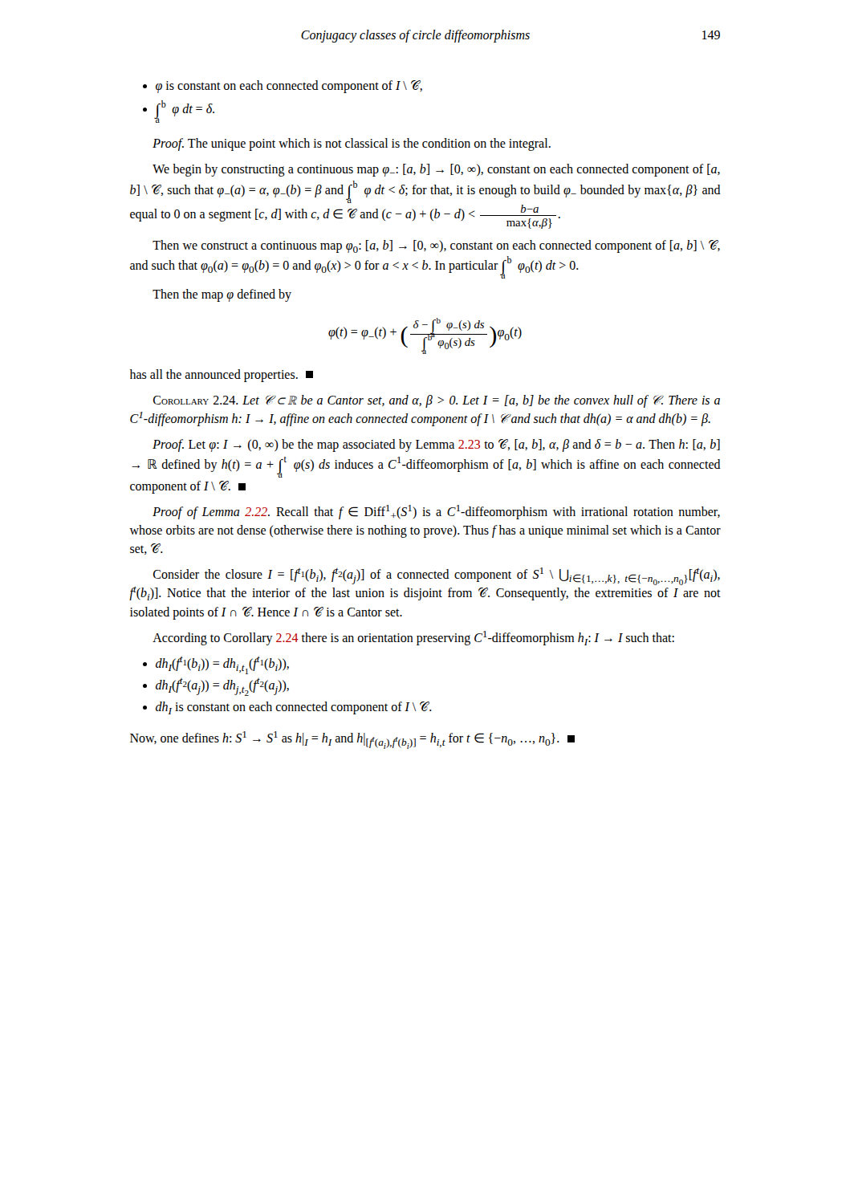Conjugacy classes of circle diffeomorphisms 149
φ is constant on each connected component of I \ 𝒞,
∫ab φ dt = δ.
Proof. The unique point which is not classical is the condition on the integral.
We begin by constructing a continuous map φ−: [a, b] → [0, ∞), constant on each connected component of [a, b] \ 𝒞, such that φ−(a) = α, φ−(b) = β and ∫ab φ dt < δ; for that, it is enough to build φ− bounded by max{α, β} and equal to 0 on a segment [c, d] with c, d ∈ 𝒞 and (c − a) + (b − d) < b−a max{α,β}.
Then we construct a continuous map φ0: [a, b] → [0, ∞), constant on each connected component of [a, b] \ 𝒞, and such that φ0(a) = φ0(b) = 0 and φ0(x) > 0 for a < x < b. In particular ∫ab φ0(t) dt > 0.
Then the map φ defined by
φ(t) = φ−(t) + (δ − ∫ab φ−(s) ds∫ab φ0(s) ds) φ0(t)
has all the announced properties.
Corollary 2.24. Let 𝒞 ⊂ ℝ be a Cantor set, and α, β > 0. Let I = [a, b] be the convex hull of 𝒞. There is a C1-diffeomorphism h: I → I, affine on each connected component of I \ 𝒞 and such that dh(a) = α and dh(b) = β.
Proof. Let φ: I → (0, ∞) be the map associated by Lemma 2.23 to 𝒞, [a, b], α, β and δ = b − a. Then h: [a, b] → ℝ defined by h(t) = a + ∫at φ(s) ds induces a C1-diffeomorphism of [a, b] which is affine on each connected component of I \ 𝒞.
Proof of Lemma 2.22. Recall that f ∈ Diff1+(S1) is a C1-diffeomorphism with irrational rotation number, whose orbits are not dense (otherwise there is nothing to prove). Thus f has a unique minimal set which is a Cantor set, 𝒞.
Consider the closure I = [ft1(bi), ft2(aj)] of a connected component of S1 \ ⋃i∈{1,…,k}, t∈{−n0,…,n0}[ft(ai), ft(bi)]. Notice that the interior of the last union is disjoint from 𝒞. Consequently, the extremities of I are not isolated points of I ∩ 𝒞. Hence I ∩ 𝒞 is a Cantor set.
According to Corollary 2.24 there is an orientation preserving C1-diffeomorphism hI: I → I such that:
dhI(ft1(bi)) = dhi,t1(ft1(bi)),
dhI(ft2(aj)) = dhj,t2(ft2(aj)),
dhI is constant on each connected component of I \ 𝒞.
Now, one defines h: S1 → S1 as h|I = hI and h|[ft(ai),ft(bi)] = hi,t for t ∈ {−n0, …, n0}.